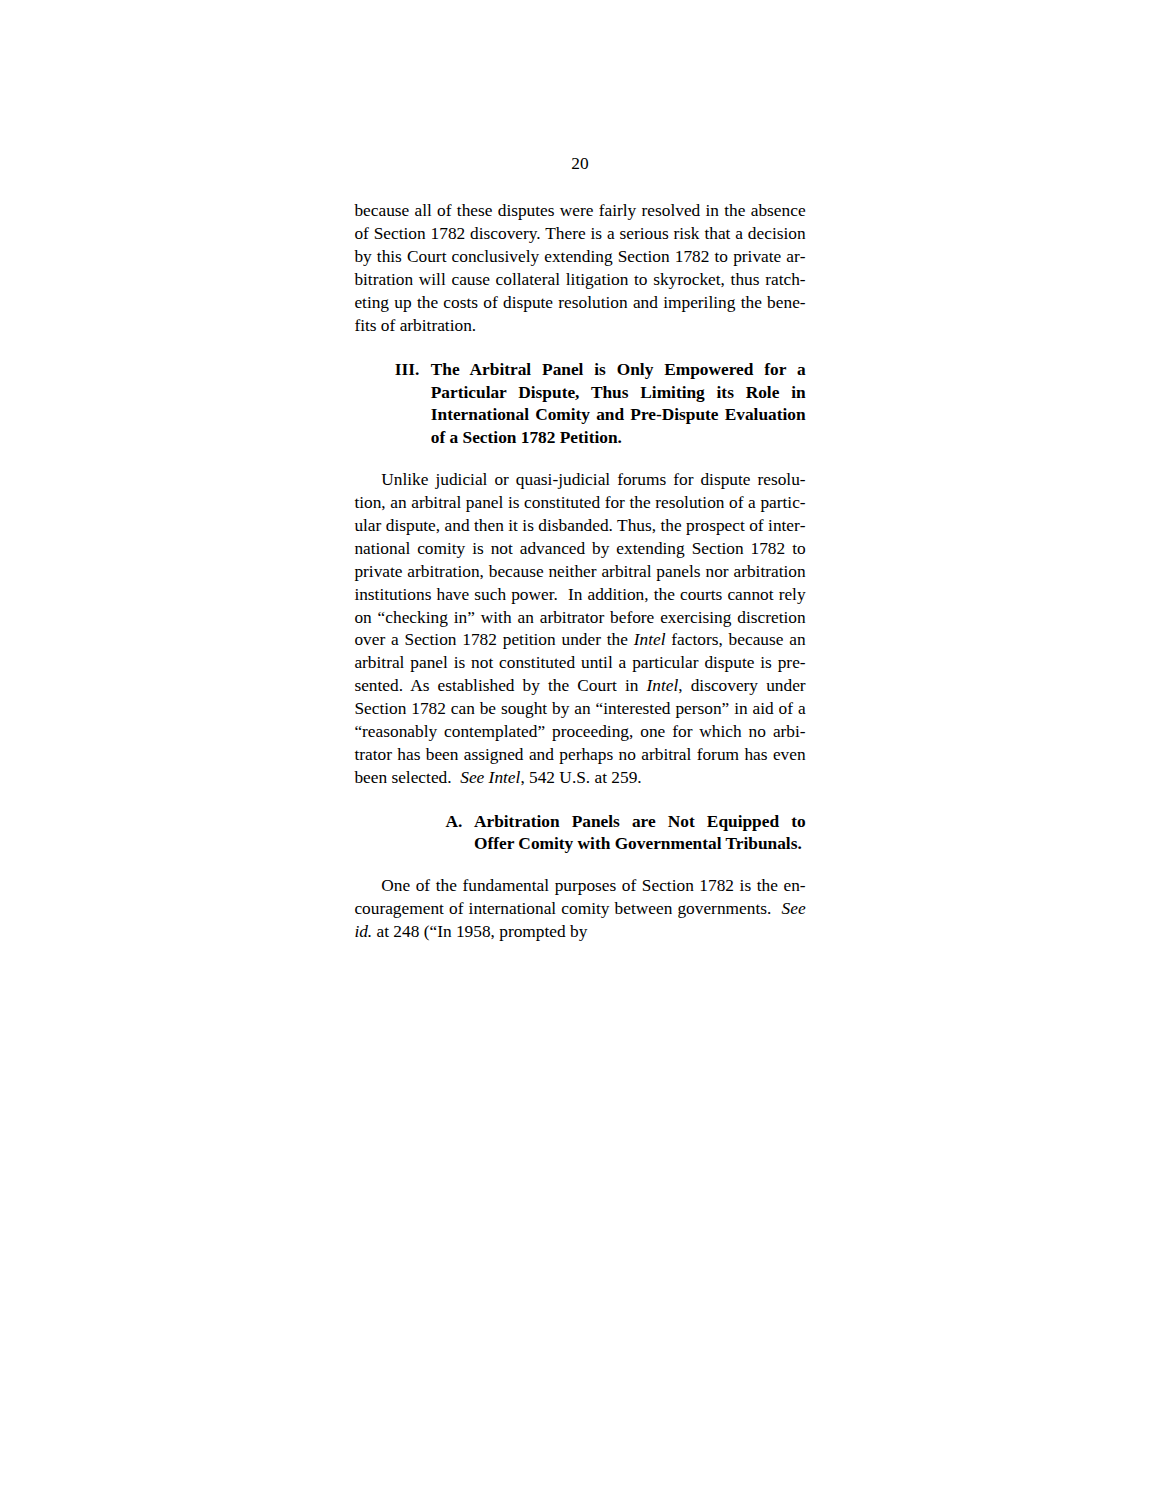20
because all of these disputes were fairly resolved in the absence of Section 1782 discovery. There is a serious risk that a decision by this Court conclusively extending Section 1782 to private arbitration will cause collateral litigation to skyrocket, thus ratcheting up the costs of dispute resolution and imperiling the benefits of arbitration.
III.
The Arbitral Panel is Only Empowered for a Particular Dispute, Thus Limiting its Role in International Comity and Pre-Dispute Evaluation of a Section 1782 Petition.
Unlike judicial or quasi-judicial forums for dispute resolution, an arbitral panel is constituted for the resolution of a particular dispute, and then it is disbanded. Thus, the prospect of international comity is not advanced by extending Section 1782 to private arbitration, because neither arbitral panels nor arbitration institutions have such power. In addition, the courts cannot rely on “checking in” with an arbitrator before exercising discretion over a Section 1782 petition under the Intel factors, because an arbitral panel is not constituted until a particular dispute is presented. As established by the Court in Intel, discovery under Section 1782 can be sought by an “interested person” in aid of a “reasonably contemplated” proceeding, one for which no arbitrator has been assigned and perhaps no arbitral forum has even been selected. See Intel, 542 U.S. at 259.
A.
Arbitration Panels are Not Equipped to Offer Comity with Governmental Tribunals.
One of the fundamental purposes of Section 1782 is the encouragement of international comity between governments. See id. at 248 (“In 1958, prompted by